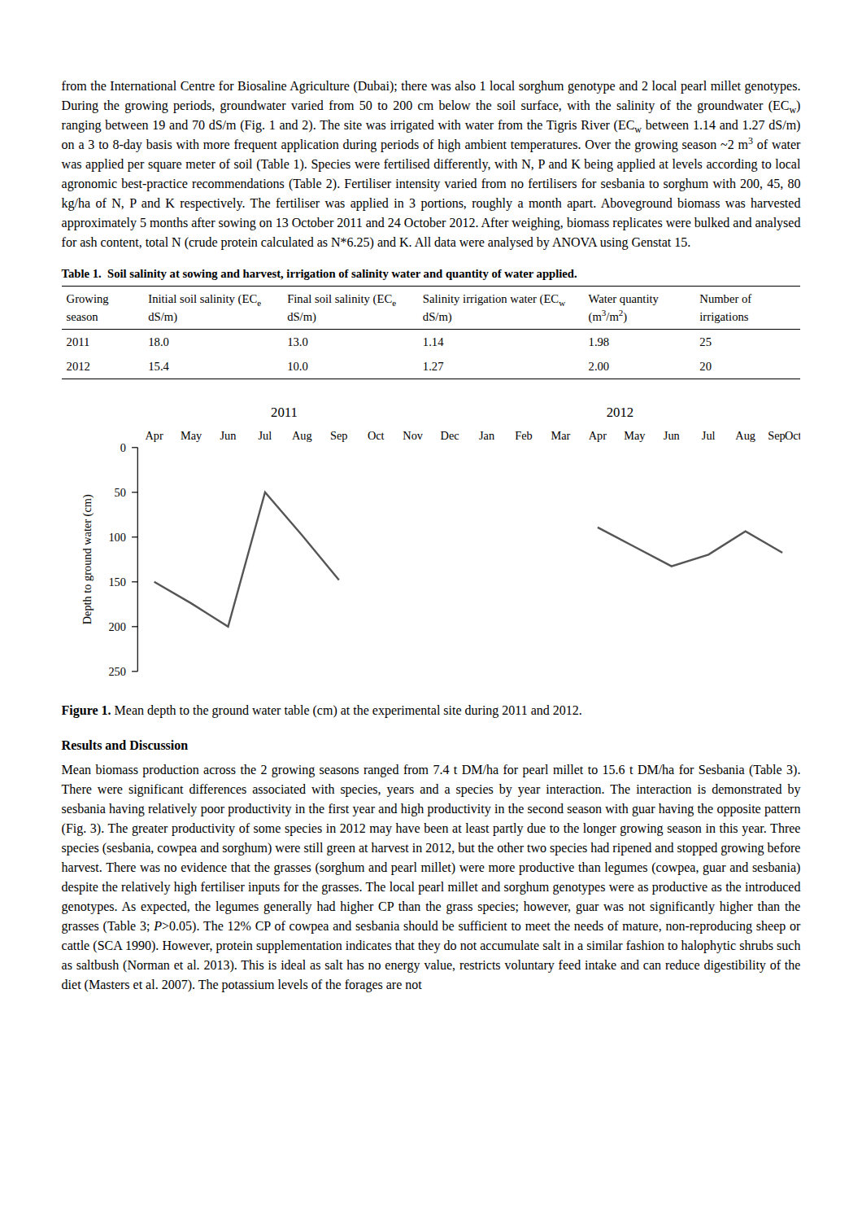from the International Centre for Biosaline Agriculture (Dubai); there was also 1 local sorghum genotype and 2 local pearl millet genotypes. During the growing periods, groundwater varied from 50 to 200 cm below the soil surface, with the salinity of the groundwater (ECw) ranging between 19 and 70 dS/m (Fig. 1 and 2). The site was irrigated with water from the Tigris River (ECw between 1.14 and 1.27 dS/m) on a 3 to 8-day basis with more frequent application during periods of high ambient temperatures. Over the growing season ~2 m3 of water was applied per square meter of soil (Table 1). Species were fertilised differently, with N, P and K being applied at levels according to local agronomic best-practice recommendations (Table 2). Fertiliser intensity varied from no fertilisers for sesbania to sorghum with 200, 45, 80 kg/ha of N, P and K respectively. The fertiliser was applied in 3 portions, roughly a month apart. Aboveground biomass was harvested approximately 5 months after sowing on 13 October 2011 and 24 October 2012. After weighing, biomass replicates were bulked and analysed for ash content, total N (crude protein calculated as N*6.25) and K. All data were analysed by ANOVA using Genstat 15.
Table 1. Soil salinity at sowing and harvest, irrigation of salinity water and quantity of water applied.
| Growing season | Initial soil salinity (EC e dS/m) | Final soil salinity (EC e dS/m) | Salinity irrigation water (EC w dS/m) | Water quantity (m 3 /m 2 ) | Number of irrigations |
| --- | --- | --- | --- | --- | --- |
| 2011 | 18.0 | 13.0 | 1.14 | 1.98 | 25 |
| 2012 | 15.4 | 10.0 | 1.27 | 2.00 | 20 |
2011 2012 Apr May Jun Jul Aug Sep Oct Nov Dec Jan Feb Mar Apr May Jun Jul Aug Sep Oct 0 50 100 150 200 250 Depth to ground water (cm)
Figure 1. Mean depth to the ground water table (cm) at the experimental site during 2011 and 2012.
Results and Discussion
Mean biomass production across the 2 growing seasons ranged from 7.4 t DM/ha for pearl millet to 15.6 t DM/ha for Sesbania (Table 3). There were significant differences associated with species, years and a species by year interaction. The interaction is demonstrated by sesbania having relatively poor productivity in the first year and high productivity in the second season with guar having the opposite pattern (Fig. 3). The greater productivity of some species in 2012 may have been at least partly due to the longer growing season in this year. Three species (sesbania, cowpea and sorghum) were still green at harvest in 2012, but the other two species had ripened and stopped growing before harvest. There was no evidence that the grasses (sorghum and pearl millet) were more productive than legumes (cowpea, guar and sesbania) despite the relatively high fertiliser inputs for the grasses. The local pearl millet and sorghum genotypes were as productive as the introduced genotypes. As expected, the legumes generally had higher CP than the grass species; however, guar was not significantly higher than the grasses (Table 3; P>0.05). The 12% CP of cowpea and sesbania should be sufficient to meet the needs of mature, non-reproducing sheep or cattle (SCA 1990). However, protein supplementation indicates that they do not accumulate salt in a similar fashion to halophytic shrubs such as saltbush (Norman et al. 2013). This is ideal as salt has no energy value, restricts voluntary feed intake and can reduce digestibility of the diet (Masters et al. 2007). The potassium levels of the forages are not